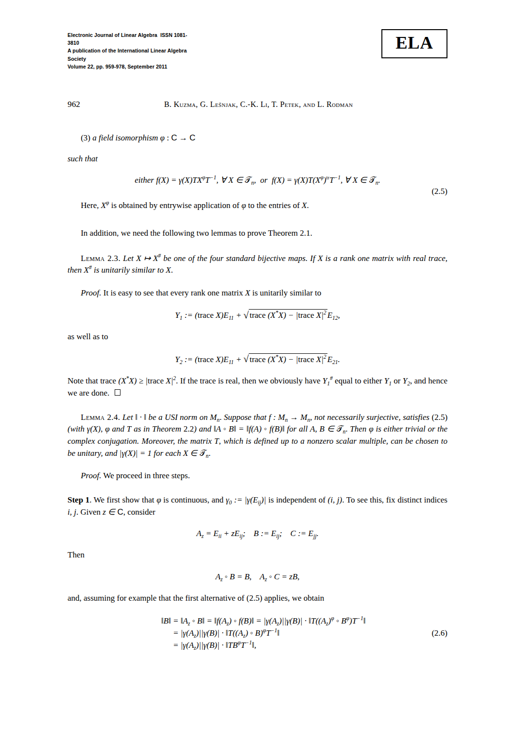Electronic Journal of Linear Algebra ISSN 1081-3810
A publication of the International Linear Algebra Society
Volume 22, pp. 959-978, September 2011
ELA
962
B. Kuzma, G. Lešnjak, C.-K. Li, T. Petek, and L. Rodman
(3) a field isomorphism φ : C → C
such that
either f(X) = γ(X)TXφT−1, ∀ X ∈ 𝒯n, or f(X) = γ(X)T(Xφ)trT−1, ∀ X ∈ 𝒯n. (2.5)
Here, Xφ is obtained by entrywise application of φ to the entries of X.
In addition, we need the following two lemmas to prove Theorem 2.1.
Lemma 2.3. Let X ↦ X# be one of the four standard bijective maps. If X is a rank one matrix with real trace, then X# is unitarily similar to X.
Proof. It is easy to see that every rank one matrix X is unitarily similar to
Y1 := (trace X)E11 + trace (X*X) − |trace X|2 E12,
as well as to
Y2 := (trace X)E11 + trace (X*X) − |trace X|2 E21.
Note that trace (X*X) ≥ |trace X|2. If the trace is real, then we obviously have Y1# equal to either Y1 or Y2, and hence we are done.
Lemma 2.4. Let ‖ · ‖ be a USI norm on Mn. Suppose that f : Mn → Mn, not necessarily surjective, satisfies (2.5) (with γ(X), φ and T as in Theorem 2.2) and ‖A ◦ B‖ = ‖f(A) ◦ f(B)‖ for all A, B ∈ 𝒯n. Then φ is either trivial or the complex conjugation. Moreover, the matrix T, which is defined up to a nonzero scalar multiple, can be chosen to be unitary, and |γ(X)| = 1 for each X ∈ 𝒯n.
Proof. We proceed in three steps.
Step 1. We first show that φ is continuous, and γ0 := |γ(Eij)| is independent of (i, j). To see this, fix distinct indices i, j. Given z ∈ C, consider
Az = Eii + zEij; B := Eij; C := Ejj.
Then
Az ◦ B = B, Az ◦ C = zB,
and, assuming for example that the first alternative of (2.5) applies, we obtain
‖B‖ = ‖Az ◦ B‖ = ‖f(Az) ◦ f(B)‖ = |γ(Az)||γ(B)| · ‖T((Az)φ ◦ Bφ)T−1‖ = |γ(Az)||γ(B)| · ‖T((Az) ◦ B)φT−1‖ = |γ(Az)||γ(B)| · ‖TBφT−1‖, (2.6)